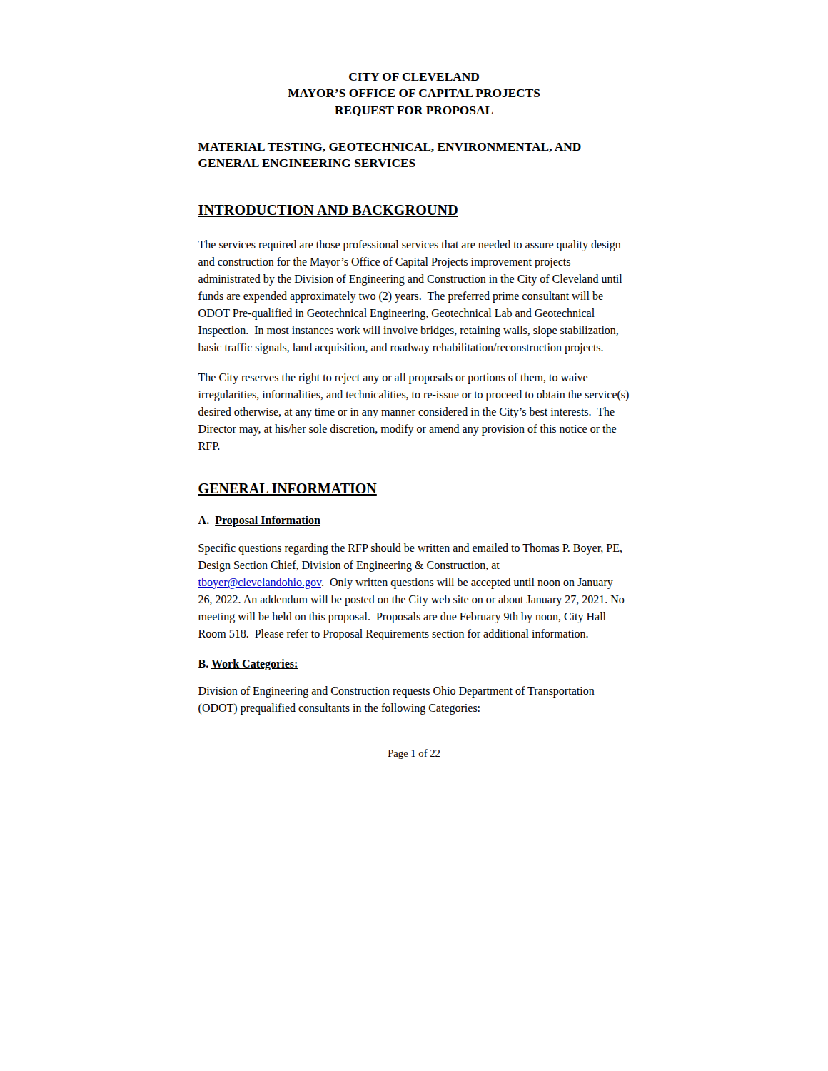CITY OF CLEVELAND
MAYOR’S OFFICE OF CAPITAL PROJECTS
REQUEST FOR PROPOSAL
MATERIAL TESTING, GEOTECHNICAL, ENVIRONMENTAL, AND GENERAL ENGINEERING SERVICES
INTRODUCTION AND BACKGROUND
The services required are those professional services that are needed to assure quality design and construction for the Mayor’s Office of Capital Projects improvement projects administrated by the Division of Engineering and Construction in the City of Cleveland until funds are expended approximately two (2) years. The preferred prime consultant will be ODOT Pre-qualified in Geotechnical Engineering, Geotechnical Lab and Geotechnical Inspection. In most instances work will involve bridges, retaining walls, slope stabilization, basic traffic signals, land acquisition, and roadway rehabilitation/reconstruction projects.
The City reserves the right to reject any or all proposals or portions of them, to waive irregularities, informalities, and technicalities, to re-issue or to proceed to obtain the service(s) desired otherwise, at any time or in any manner considered in the City’s best interests. The Director may, at his/her sole discretion, modify or amend any provision of this notice or the RFP.
GENERAL INFORMATION
A. Proposal Information
Specific questions regarding the RFP should be written and emailed to Thomas P. Boyer, PE, Design Section Chief, Division of Engineering & Construction, at tboyer@clevelandohio.gov. Only written questions will be accepted until noon on January 26, 2022. An addendum will be posted on the City web site on or about January 27, 2021. No meeting will be held on this proposal. Proposals are due February 9th by noon, City Hall Room 518. Please refer to Proposal Requirements section for additional information.
B. Work Categories:
Division of Engineering and Construction requests Ohio Department of Transportation (ODOT) prequalified consultants in the following Categories:
Page 1 of 22